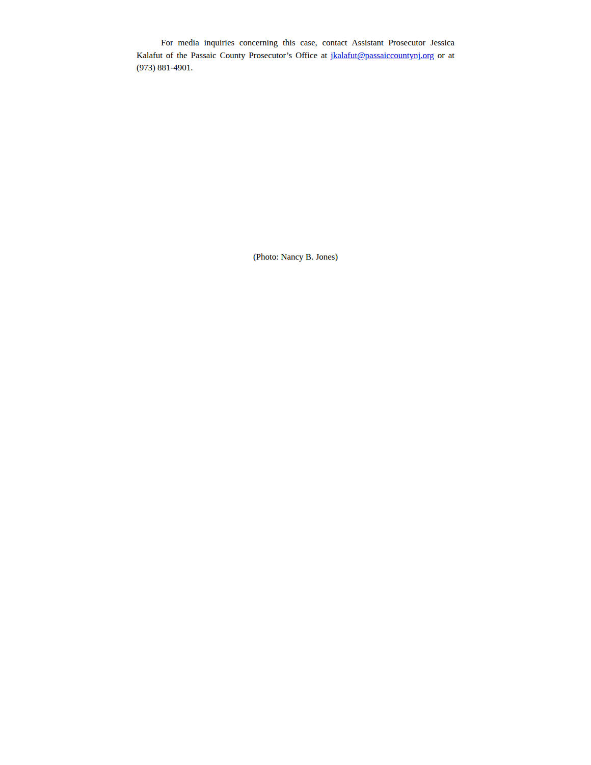For media inquiries concerning this case, contact Assistant Prosecutor Jessica Kalafut of the Passaic County Prosecutor’s Office at jkalafut@passaiccountynj.org or at (973) 881-4901.
(Photo: Nancy B. Jones)